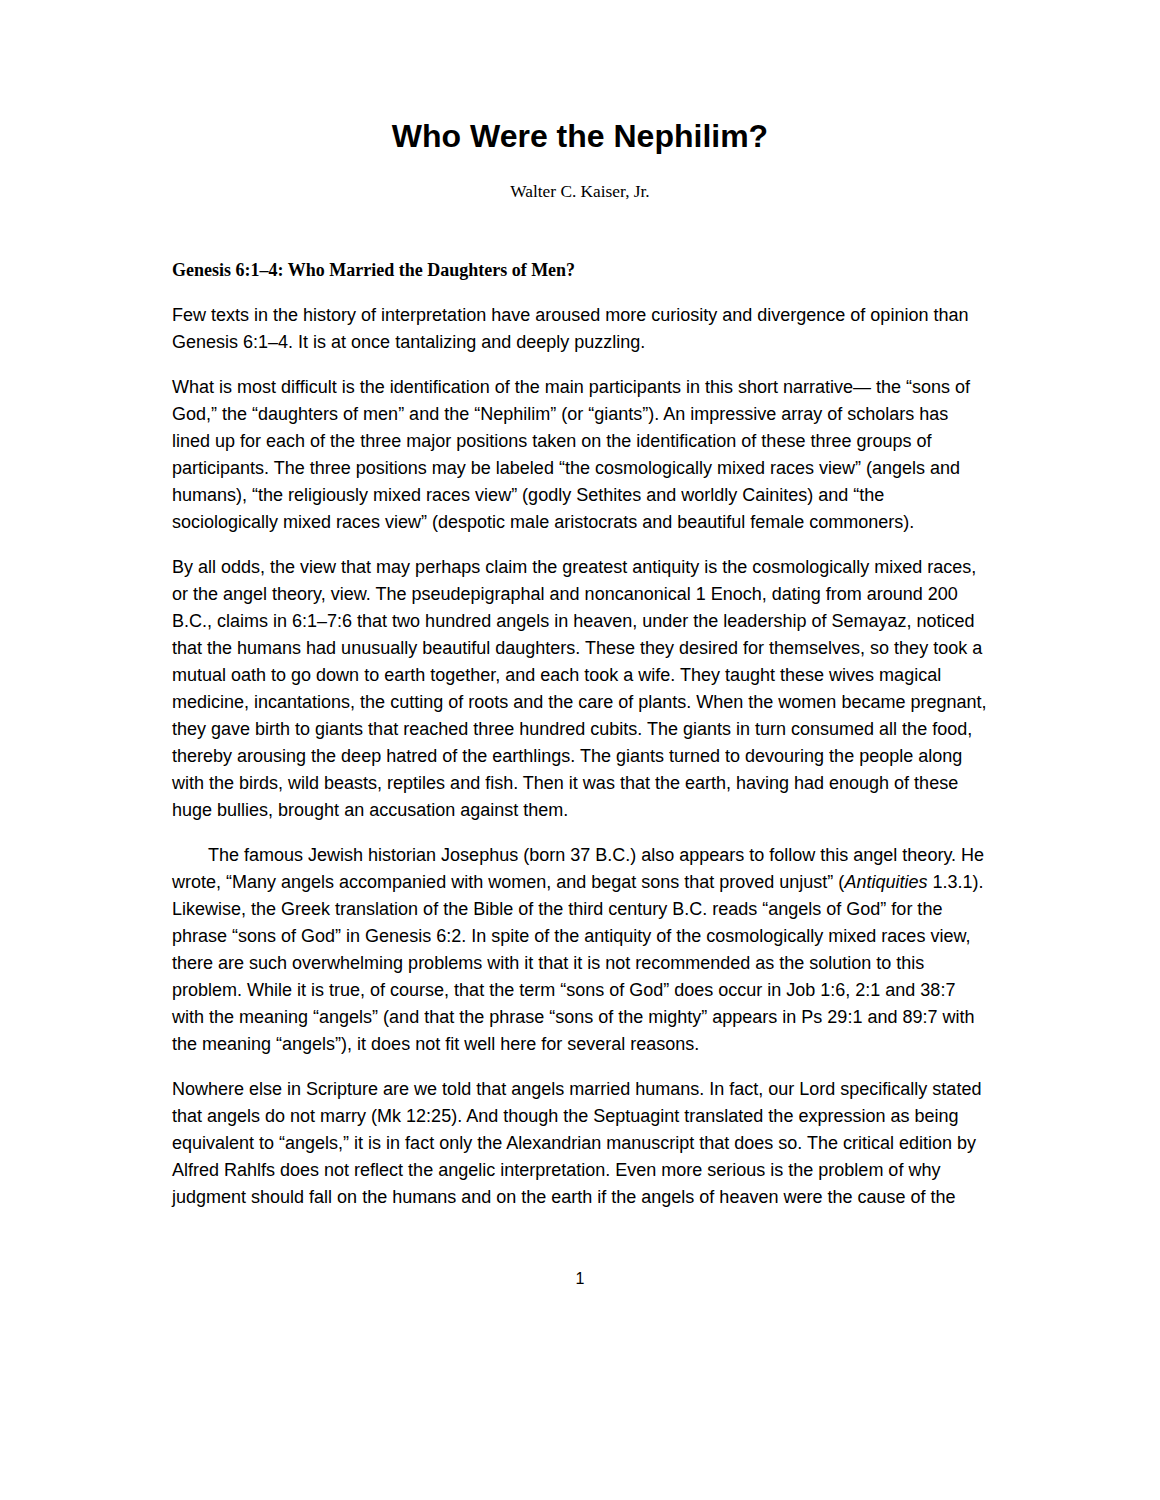Who Were the Nephilim?
Walter C. Kaiser, Jr.
Genesis 6:1–4: Who Married the Daughters of Men?
Few texts in the history of interpretation have aroused more curiosity and divergence of opinion than Genesis 6:1–4. It is at once tantalizing and deeply puzzling.
What is most difficult is the identification of the main participants in this short narrative— the “sons of God,” the “daughters of men” and the “Nephilim” (or “giants”). An impressive array of scholars has lined up for each of the three major positions taken on the identification of these three groups of participants. The three positions may be labeled “the cosmologically mixed races view” (angels and humans), “the religiously mixed races view” (godly Sethites and worldly Cainites) and “the sociologically mixed races view” (despotic male aristocrats and beautiful female commoners).
By all odds, the view that may perhaps claim the greatest antiquity is the cosmologically mixed races, or the angel theory, view. The pseudepigraphal and noncanonical 1 Enoch, dating from around 200 B.C., claims in 6:1–7:6 that two hundred angels in heaven, under the leadership of Semayaz, noticed that the humans had unusually beautiful daughters. These they desired for themselves, so they took a mutual oath to go down to earth together, and each took a wife. They taught these wives magical medicine, incantations, the cutting of roots and the care of plants. When the women became pregnant, they gave birth to giants that reached three hundred cubits. The giants in turn consumed all the food, thereby arousing the deep hatred of the earthlings. The giants turned to devouring the people along with the birds, wild beasts, reptiles and fish. Then it was that the earth, having had enough of these huge bullies, brought an accusation against them.
The famous Jewish historian Josephus (born 37 B.C.) also appears to follow this angel theory. He wrote, “Many angels accompanied with women, and begat sons that proved unjust” (Antiquities 1.3.1). Likewise, the Greek translation of the Bible of the third century B.C. reads “angels of God” for the phrase “sons of God” in Genesis 6:2. In spite of the antiquity of the cosmologically mixed races view, there are such overwhelming problems with it that it is not recommended as the solution to this problem. While it is true, of course, that the term “sons of God” does occur in Job 1:6, 2:1 and 38:7 with the meaning “angels” (and that the phrase “sons of the mighty” appears in Ps 29:1 and 89:7 with the meaning “angels”), it does not fit well here for several reasons.
Nowhere else in Scripture are we told that angels married humans. In fact, our Lord specifically stated that angels do not marry (Mk 12:25). And though the Septuagint translated the expression as being equivalent to “angels,” it is in fact only the Alexandrian manuscript that does so. The critical edition by Alfred Rahlfs does not reflect the angelic interpretation. Even more serious is the problem of why judgment should fall on the humans and on the earth if the angels of heaven were the cause of the
1